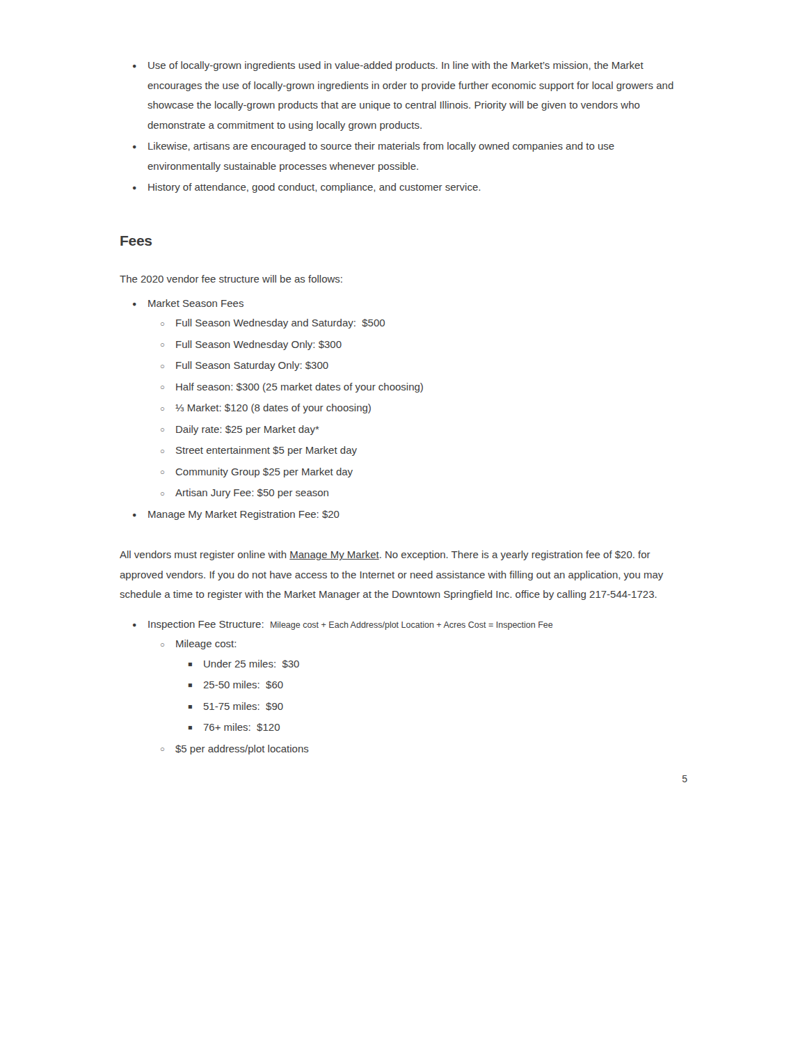Use of locally-grown ingredients used in value-added products. In line with the Market’s mission, the Market encourages the use of locally-grown ingredients in order to provide further economic support for local growers and showcase the locally-grown products that are unique to central Illinois. Priority will be given to vendors who demonstrate a commitment to using locally grown products.
Likewise, artisans are encouraged to source their materials from locally owned companies and to use environmentally sustainable processes whenever possible.
History of attendance, good conduct, compliance, and customer service.
Fees
The 2020 vendor fee structure will be as follows:
Market Season Fees
Full Season Wednesday and Saturday: $500
Full Season Wednesday Only: $300
Full Season Saturday Only: $300
Half season: $300 (25 market dates of your choosing)
⅓ Market: $120 (8 dates of your choosing)
Daily rate: $25 per Market day*
Street entertainment $5 per Market day
Community Group $25 per Market day
Artisan Jury Fee: $50 per season
Manage My Market Registration Fee: $20
All vendors must register online with Manage My Market. No exception. There is a yearly registration fee of $20. for approved vendors. If you do not have access to the Internet or need assistance with filling out an application, you may schedule a time to register with the Market Manager at the Downtown Springfield Inc. office by calling 217-544-1723.
Inspection Fee Structure: Mileage cost + Each Address/plot Location + Acres Cost = Inspection Fee
Mileage cost:
Under 25 miles: $30
25-50 miles: $60
51-75 miles: $90
76+ miles: $120
$5 per address/plot locations
5